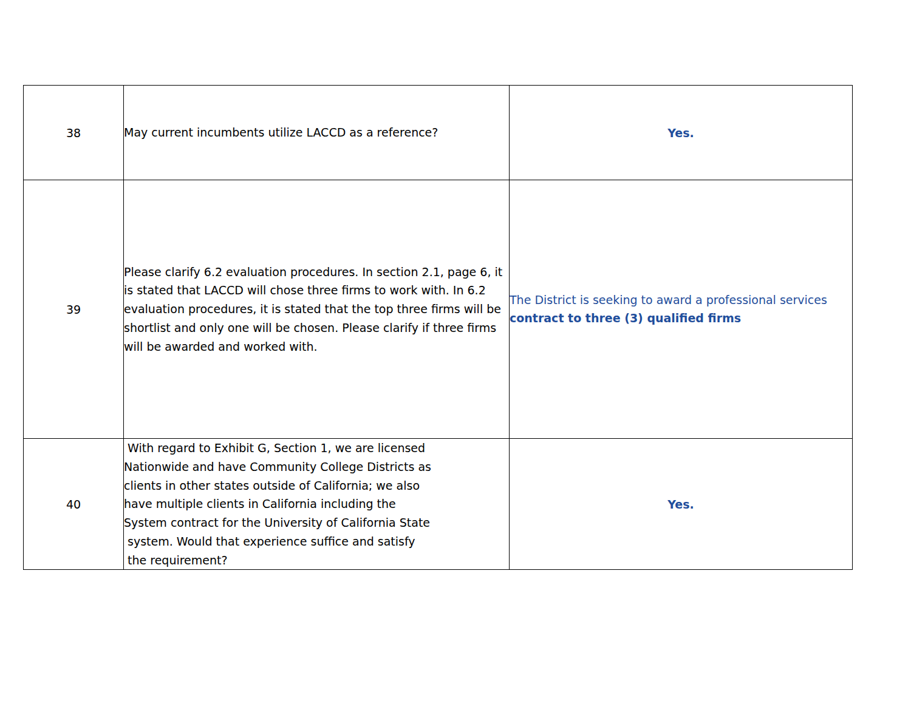| 38 | May current incumbents utilize LACCD as a reference? | Yes. |
| 39 | Please clarify 6.2 evaluation procedures. In section 2.1, page 6, it is stated that LACCD will chose three firms to work with. In 6.2 evaluation procedures, it is stated that the top three firms will be shortlist and only one will be chosen. Please clarify if three firms will be awarded and worked with. | The District is seeking to award a professional services contract to three (3) qualified firms |
| 40 | With regard to Exhibit G, Section 1, we are licensed Nationwide and have Community College Districts as clients in other states outside of California; we also have multiple clients in California including the System contract for the University of California State system. Would that experience suffice and satisfy the requirement? | Yes. |